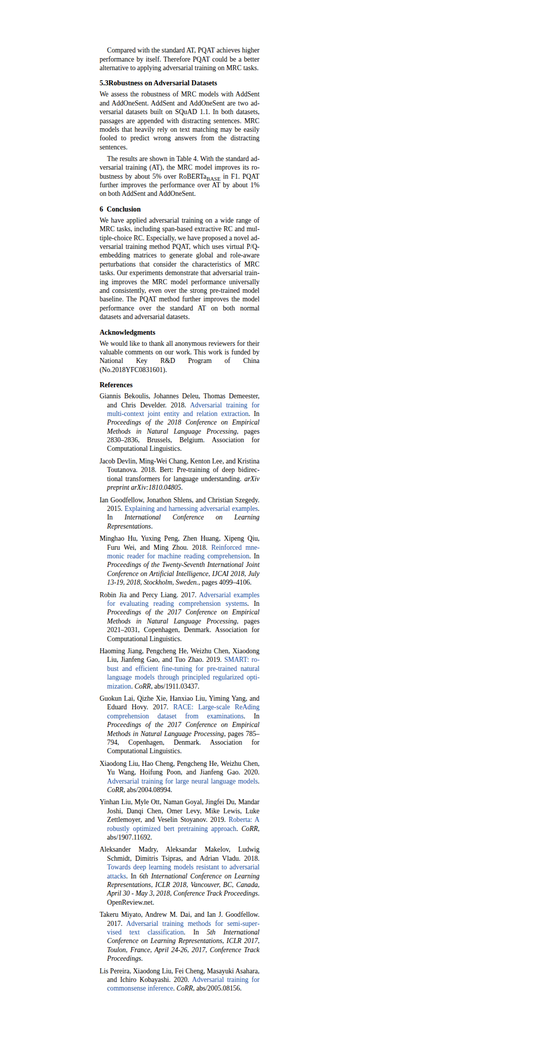Compared with the standard AT, PQAT achieves higher performance by itself. Therefore PQAT could be a better alternative to applying adversarial training on MRC tasks.
5.3 Robustness on Adversarial Datasets
We assess the robustness of MRC models with AddSent and AddOneSent. AddSent and AddOneSent are two adversarial datasets built on SQuAD 1.1. In both datasets, passages are appended with distracting sentences. MRC models that heavily rely on text matching may be easily fooled to predict wrong answers from the distracting sentences.
The results are shown in Table 4. With the standard adversarial training (AT), the MRC model improves its robustness by about 5% over RoBERTaBASE in F1. PQAT further improves the performance over AT by about 1% on both AddSent and AddOneSent.
6 Conclusion
We have applied adversarial training on a wide range of MRC tasks, including span-based extractive RC and multiple-choice RC. Especially, we have proposed a novel adversarial training method PQAT, which uses virtual P/Q-embedding matrices to generate global and role-aware perturbations that consider the characteristics of MRC tasks. Our experiments demonstrate that adversarial training improves the MRC model performance universally and consistently, even over the strong pre-trained model baseline. The PQAT method further improves the model performance over the standard AT on both normal datasets and adversarial datasets.
Acknowledgments
We would like to thank all anonymous reviewers for their valuable comments on our work. This work is funded by National Key R&D Program of China (No.2018YFC0831601).
References
Giannis Bekoulis, Johannes Deleu, Thomas Demeester, and Chris Develder. 2018. Adversarial training for multi-context joint entity and relation extraction. In Proceedings of the 2018 Conference on Empirical Methods in Natural Language Processing, pages 2830–2836, Brussels, Belgium. Association for Computational Linguistics.
Jacob Devlin, Ming-Wei Chang, Kenton Lee, and Kristina Toutanova. 2018. Bert: Pre-training of deep bidirectional transformers for language understanding. arXiv preprint arXiv:1810.04805.
Ian Goodfellow, Jonathon Shlens, and Christian Szegedy. 2015. Explaining and harnessing adversarial examples. In International Conference on Learning Representations.
Minghao Hu, Yuxing Peng, Zhen Huang, Xipeng Qiu, Furu Wei, and Ming Zhou. 2018. Reinforced mnemonic reader for machine reading comprehension. In Proceedings of the Twenty-Seventh International Joint Conference on Artificial Intelligence, IJCAI 2018, July 13-19, 2018, Stockholm, Sweden., pages 4099–4106.
Robin Jia and Percy Liang. 2017. Adversarial examples for evaluating reading comprehension systems. In Proceedings of the 2017 Conference on Empirical Methods in Natural Language Processing, pages 2021–2031, Copenhagen, Denmark. Association for Computational Linguistics.
Haoming Jiang, Pengcheng He, Weizhu Chen, Xiaodong Liu, Jianfeng Gao, and Tuo Zhao. 2019. SMART: robust and efficient fine-tuning for pre-trained natural language models through principled regularized optimization. CoRR, abs/1911.03437.
Guokun Lai, Qizhe Xie, Hanxiao Liu, Yiming Yang, and Eduard Hovy. 2017. RACE: Large-scale ReAding comprehension dataset from examinations. In Proceedings of the 2017 Conference on Empirical Methods in Natural Language Processing, pages 785–794, Copenhagen, Denmark. Association for Computational Linguistics.
Xiaodong Liu, Hao Cheng, Pengcheng He, Weizhu Chen, Yu Wang, Hoifung Poon, and Jianfeng Gao. 2020. Adversarial training for large neural language models. CoRR, abs/2004.08994.
Yinhan Liu, Myle Ott, Naman Goyal, Jingfei Du, Mandar Joshi, Danqi Chen, Omer Levy, Mike Lewis, Luke Zettlemoyer, and Veselin Stoyanov. 2019. Roberta: A robustly optimized bert pretraining approach. CoRR, abs/1907.11692.
Aleksander Madry, Aleksandar Makelov, Ludwig Schmidt, Dimitris Tsipras, and Adrian Vladu. 2018. Towards deep learning models resistant to adversarial attacks. In 6th International Conference on Learning Representations, ICLR 2018, Vancouver, BC, Canada, April 30 - May 3, 2018, Conference Track Proceedings. OpenReview.net.
Takeru Miyato, Andrew M. Dai, and Ian J. Goodfellow. 2017. Adversarial training methods for semi-supervised text classification. In 5th International Conference on Learning Representations, ICLR 2017, Toulon, France, April 24-26, 2017, Conference Track Proceedings.
Lis Pereira, Xiaodong Liu, Fei Cheng, Masayuki Asahara, and Ichiro Kobayashi. 2020. Adversarial training for commonsense inference. CoRR, abs/2005.08156.